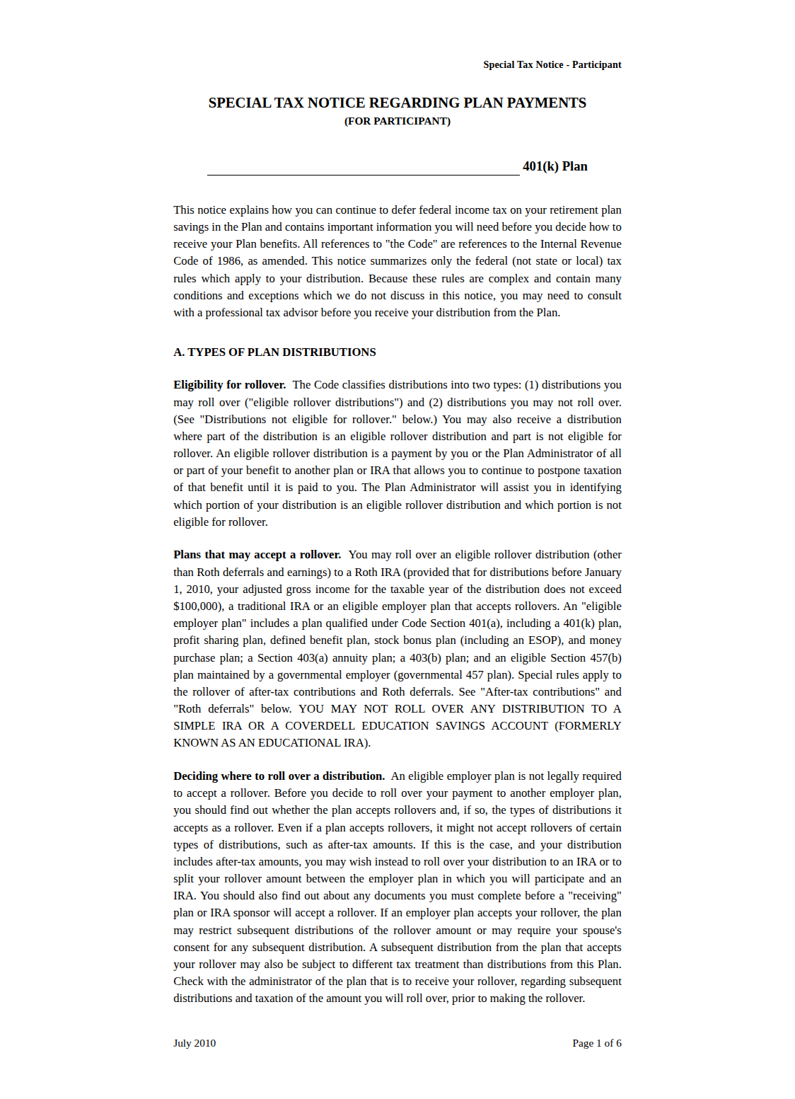Special Tax Notice - Participant
SPECIAL TAX NOTICE REGARDING PLAN PAYMENTS
(FOR PARTICIPANT)
401(k) Plan
This notice explains how you can continue to defer federal income tax on your retirement plan savings in the Plan and contains important information you will need before you decide how to receive your Plan benefits. All references to "the Code" are references to the Internal Revenue Code of 1986, as amended. This notice summarizes only the federal (not state or local) tax rules which apply to your distribution. Because these rules are complex and contain many conditions and exceptions which we do not discuss in this notice, you may need to consult with a professional tax advisor before you receive your distribution from the Plan.
A. Types of Plan Distributions
Eligibility for rollover. The Code classifies distributions into two types: (1) distributions you may roll over ("eligible rollover distributions") and (2) distributions you may not roll over. (See "Distributions not eligible for rollover." below.) You may also receive a distribution where part of the distribution is an eligible rollover distribution and part is not eligible for rollover. An eligible rollover distribution is a payment by you or the Plan Administrator of all or part of your benefit to another plan or IRA that allows you to continue to postpone taxation of that benefit until it is paid to you. The Plan Administrator will assist you in identifying which portion of your distribution is an eligible rollover distribution and which portion is not eligible for rollover.
Plans that may accept a rollover. You may roll over an eligible rollover distribution (other than Roth deferrals and earnings) to a Roth IRA (provided that for distributions before January 1, 2010, your adjusted gross income for the taxable year of the distribution does not exceed $100,000), a traditional IRA or an eligible employer plan that accepts rollovers. An "eligible employer plan" includes a plan qualified under Code Section 401(a), including a 401(k) plan, profit sharing plan, defined benefit plan, stock bonus plan (including an ESOP), and money purchase plan; a Section 403(a) annuity plan; a 403(b) plan; and an eligible Section 457(b) plan maintained by a governmental employer (governmental 457 plan). Special rules apply to the rollover of after-tax contributions and Roth deferrals. See "After-tax contributions" and "Roth deferrals" below. YOU MAY NOT ROLL OVER ANY DISTRIBUTION TO A SIMPLE IRA OR A COVERDELL EDUCATION SAVINGS ACCOUNT (FORMERLY KNOWN AS AN EDUCATIONAL IRA).
Deciding where to roll over a distribution. An eligible employer plan is not legally required to accept a rollover. Before you decide to roll over your payment to another employer plan, you should find out whether the plan accepts rollovers and, if so, the types of distributions it accepts as a rollover. Even if a plan accepts rollovers, it might not accept rollovers of certain types of distributions, such as after-tax amounts. If this is the case, and your distribution includes after-tax amounts, you may wish instead to roll over your distribution to an IRA or to split your rollover amount between the employer plan in which you will participate and an IRA. You should also find out about any documents you must complete before a "receiving" plan or IRA sponsor will accept a rollover. If an employer plan accepts your rollover, the plan may restrict subsequent distributions of the rollover amount or may require your spouse's consent for any subsequent distribution. A subsequent distribution from the plan that accepts your rollover may also be subject to different tax treatment than distributions from this Plan. Check with the administrator of the plan that is to receive your rollover, regarding subsequent distributions and taxation of the amount you will roll over, prior to making the rollover.
July 2010
Page 1 of 6